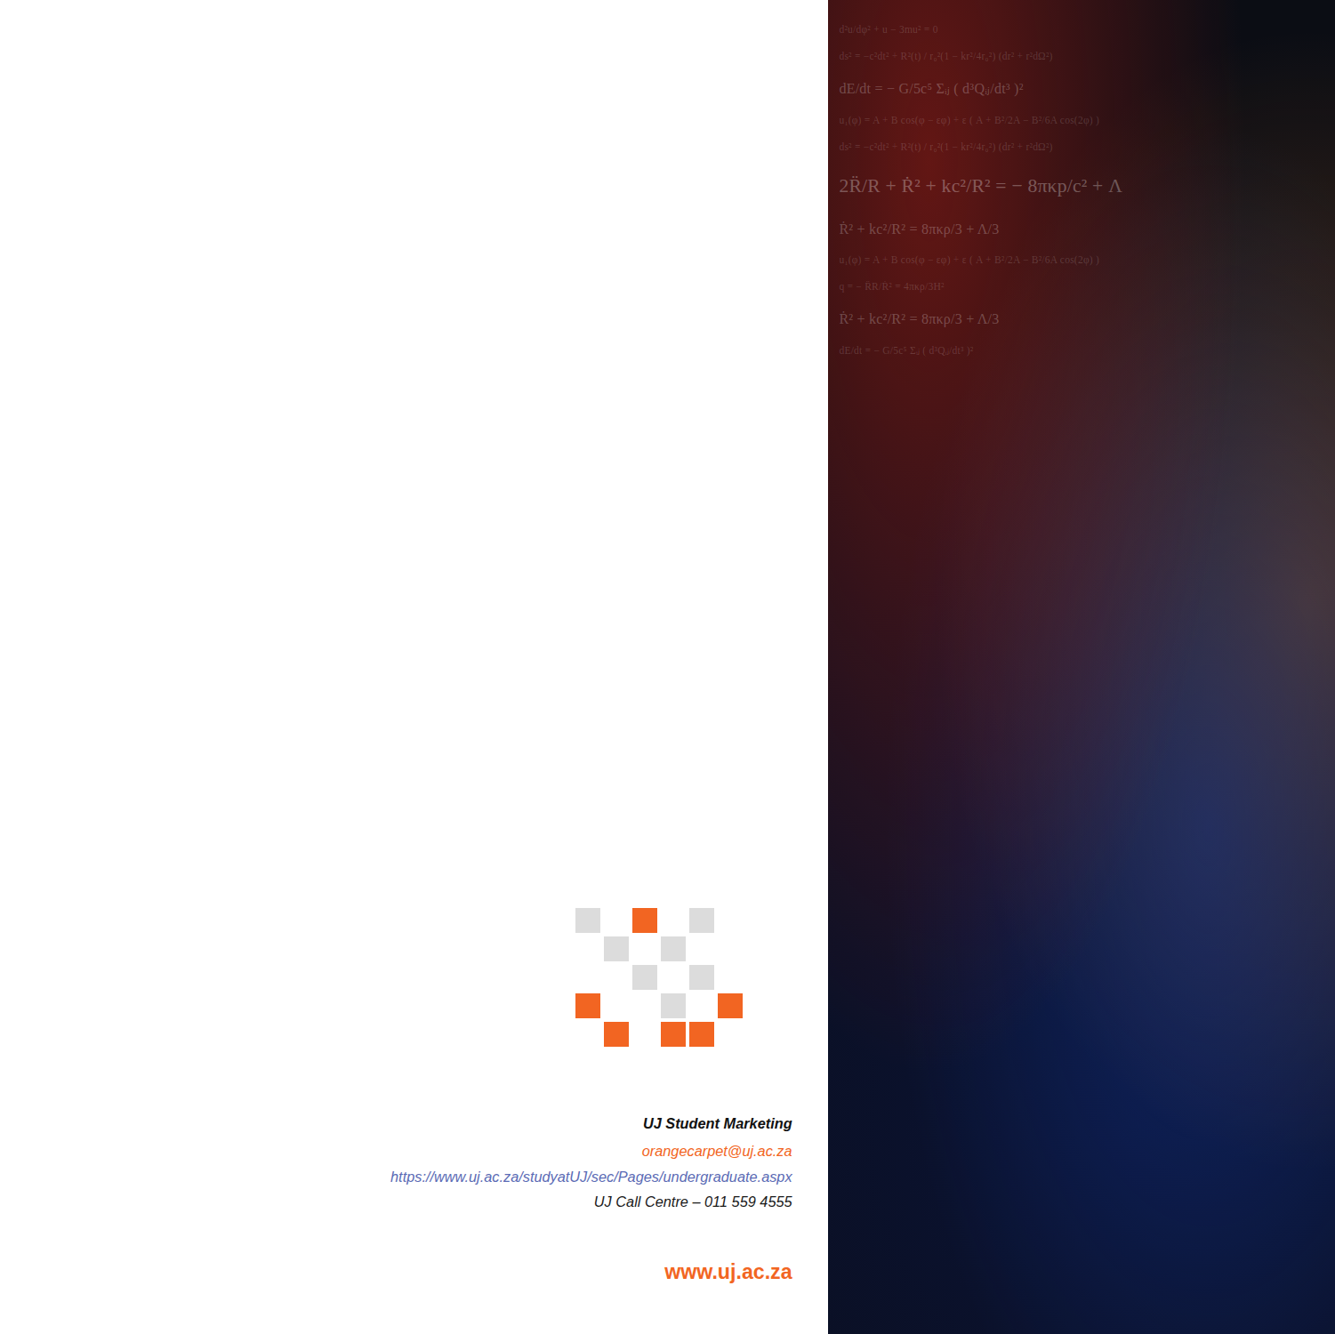UJ Student Marketing
orangecarpet@uj.ac.za
https://www.uj.ac.za/studyatUJ/sec/Pages/undergraduate.aspx
UJ Call Centre – 011 559 4555
www.uj.ac.za
d²u/dφ² + u − 3mu² = 0 ds² = −c²dt² + R²(t) / r₀²(1 − kr²/4r₀²) (dr² + r²dΩ²) dE/dt = − G/5c⁵ Σᵢⱼ ( d³Qᵢⱼ/dt³ )² u₁(φ) = A + B cos(φ − εφ) + ε ( A + B²/2A − B²/6A cos(2φ) ) ds² = −c²dt² + R²(t) / r₀²(1 − kr²/4r₀²) (dr² + r²dΩ²) 2R̈/R + Ṙ² + kc²/R² = − 8πκp/c² + Λ Ṙ² + kc²/R² = 8πκρ/3 + Λ/3 u₁(φ) = A + B cos(φ − εφ) + ε ( A + B²/2A − B²/6A cos(2φ) ) q = − R̈R/Ṙ² = 4πκρ/3H² Ṙ² + kc²/R² = 8πκρ/3 + Λ/3 dE/dt = − G/5c⁵ Σᵢⱼ ( d³Qᵢⱼ/dt³ )²